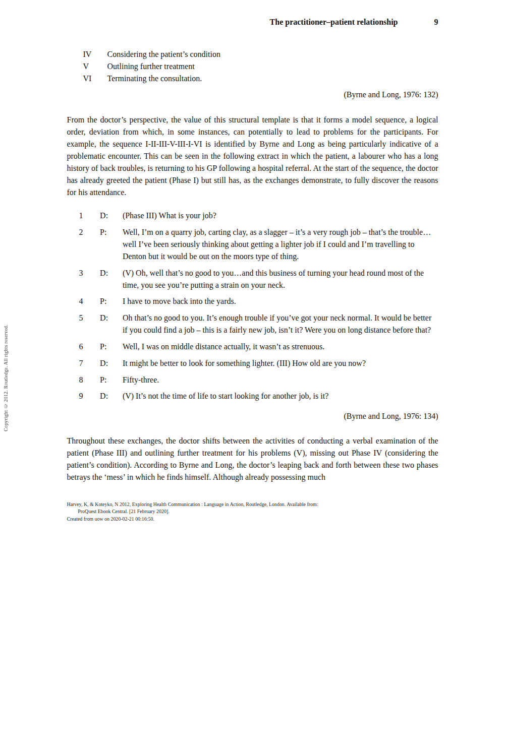The practitioner–patient relationship 9
Copyright © 2012. Routledge. All rights reserved.
IV Considering the patient’s condition
VOutlining further treatment
VI Terminating the consultation.
(Byrne and Long, 1976: 132)
From the doctor’s perspective, the value of this structural template is that it forms a model sequence, a logical order, deviation from which, in some instances, can potentially to lead to problems for the participants. For example, the sequence I-II-III-V-III-I-VI is identified by Byrne and Long as being particularly indicative of a problematic encounter. This can be seen in the following extract in which the patient, a labourer who has a long history of back troubles, is returning to his GP following a hospital referral. At the start of the sequence, the doctor has already greeted the patient (Phase I) but still has, as the exchanges demonstrate, to fully discover the reasons for his attendance.
| 1 | D: | (Phase III) What is your job? |
| 2 | P: | Well, I’m on a quarry job, carting clay, as a slagger – it’s a very rough job – that’s the trouble… well I’ve been seriously thinking about getting a lighter job if I could and I’m travelling to Denton but it would be out on the moors type of thing. |
| 3 | D: | (V) Oh, well that’s no good to you…and this business of turning your head round most of the time, you see you’re putting a strain on your neck. |
| 4 | P: | I have to move back into the yards. |
| 5 | D: | Oh that’s no good to you. It’s enough trouble if you’ve got your neck normal. It would be better if you could find a job – this is a fairly new job, isn’t it? Were you on long distance before that? |
| 6 | P: | Well, I was on middle distance actually, it wasn’t as strenuous. |
| 7 | D: | It might be better to look for something lighter. (III) How old are you now? |
| 8 | P: | Fifty-three. |
| 9 | D: | (V) It’s not the time of life to start looking for another job, is it? |
(Byrne and Long, 1976: 134)
Throughout these exchanges, the doctor shifts between the activities of conducting a verbal examination of the patient (Phase III) and outlining further treatment for his problems (V), missing out Phase IV (considering the patient’s condition). According to Byrne and Long, the doctor’s leaping back and forth between these two phases betrays the ‘mess’ in which he finds himself. Although already possessing much
Harvey, K, & Koteyko, N 2012, Exploring Health Communication : Language in Action, Routledge, London. Available from:
ProQuest Ebook Central. [21 February 2020].
Created from uow on 2020-02-21 00:16:50.